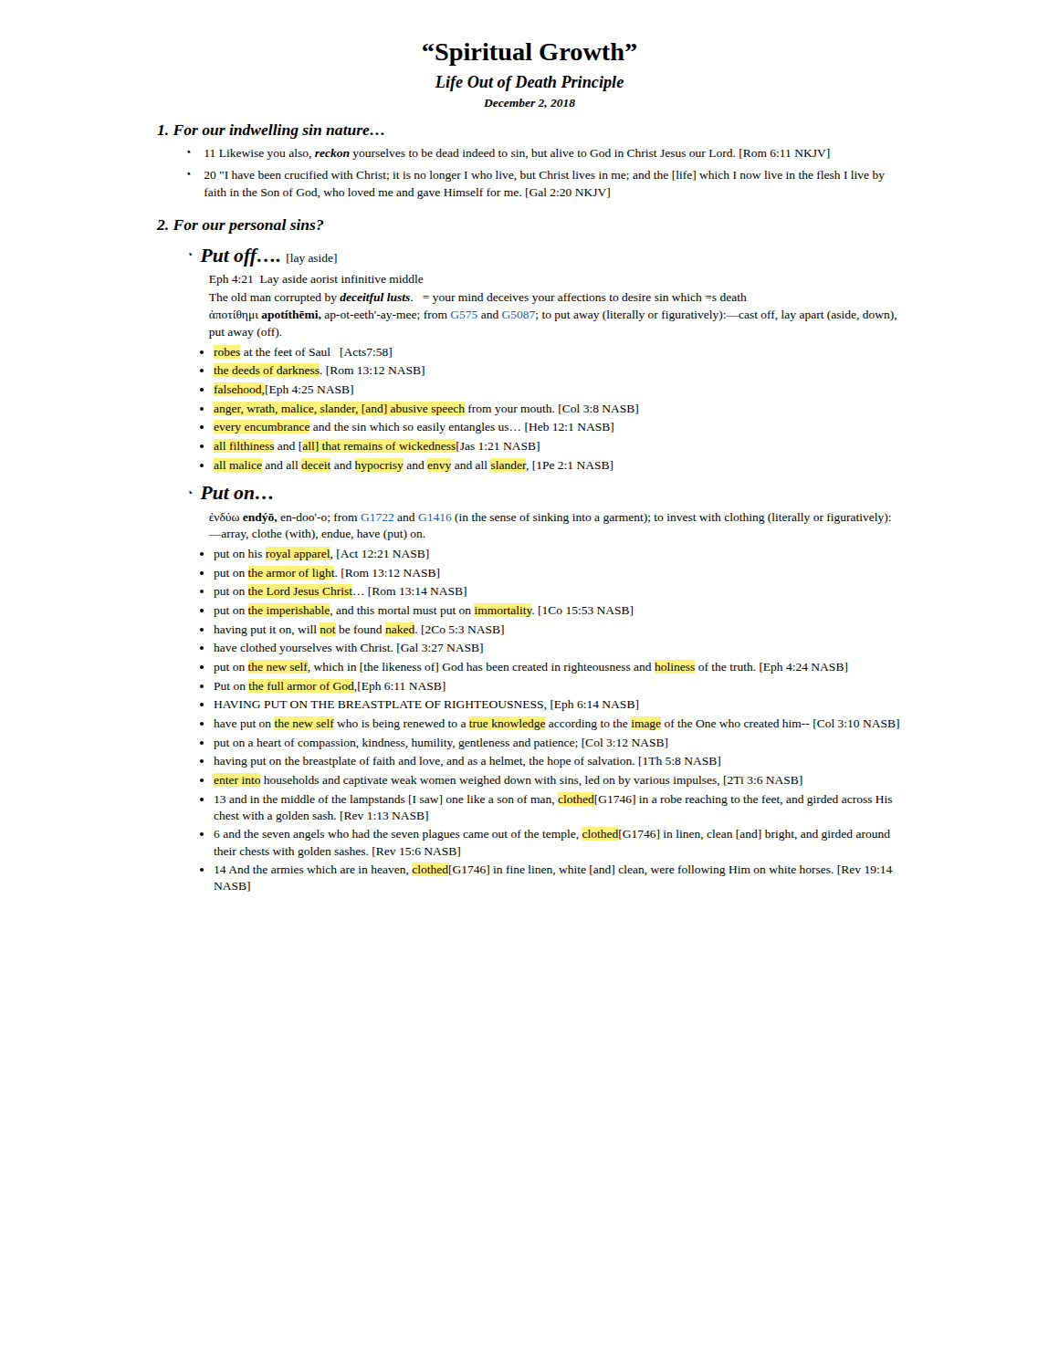“Spiritual Growth”
Life Out of Death Principle
December 2, 2018
For our indwelling sin nature…
11 Likewise you also, reckon yourselves to be dead indeed to sin, but alive to God in Christ Jesus our Lord. [Rom 6:11 NKJV]
20 "I have been crucified with Christ; it is no longer I who live, but Christ lives in me; and the [life] which I now live in the flesh I live by faith in the Son of God, who loved me and gave Himself for me. [Gal 2:20 NKJV]
For our personal sins?
Put off…. [lay aside]
Eph 4:21 Lay aside aorist infinitive middle
The old man corrupted by deceitful lusts. = your mind deceives your affections to desire sin which =s death
ἀποτίθημι apotíthēmi, ap-ot-eeth'-ay-mee; from G575 and G5087; to put away (literally or figuratively):—cast off, lay apart (aside, down), put away (off).
robes at the feet of Saul [Acts7:58]
the deeds of darkness. [Rom 13:12 NASB]
falsehood,[Eph 4:25 NASB]
anger, wrath, malice, slander, [and] abusive speech from your mouth. [Col 3:8 NASB]
every encumbrance and the sin which so easily entangles us… [Heb 12:1 NASB]
all filthiness and [all] that remains of wickedness[Jas 1:21 NASB]
all malice and all deceit and hypocrisy and envy and all slander, [1Pe 2:1 NASB]
Put on…
ἐνδύω endýō, en-doo'-o; from G1722 and G1416 (in the sense of sinking into a garment); to invest with clothing (literally or figuratively):—array, clothe (with), endue, have (put) on.
put on his royal apparel, [Act 12:21 NASB]
put on the armor of light. [Rom 13:12 NASB]
put on the Lord Jesus Christ… [Rom 13:14 NASB]
put on the imperishable, and this mortal must put on immortality. [1Co 15:53 NASB]
having put it on, will not be found naked. [2Co 5:3 NASB]
have clothed yourselves with Christ. [Gal 3:27 NASB]
put on the new self, which in [the likeness of] God has been created in righteousness and holiness of the truth. [Eph 4:24 NASB]
Put on the full armor of God,[Eph 6:11 NASB]
HAVING PUT ON THE BREASTPLATE OF RIGHTEOUSNESS, [Eph 6:14 NASB]
have put on the new self who is being renewed to a true knowledge according to the image of the One who created him-- [Col 3:10 NASB]
put on a heart of compassion, kindness, humility, gentleness and patience; [Col 3:12 NASB]
having put on the breastplate of faith and love, and as a helmet, the hope of salvation. [1Th 5:8 NASB]
enter into households and captivate weak women weighed down with sins, led on by various impulses, [2Ti 3:6 NASB]
13 and in the middle of the lampstands [I saw] one like a son of man, clothed[G1746] in a robe reaching to the feet, and girded across His chest with a golden sash. [Rev 1:13 NASB]
6 and the seven angels who had the seven plagues came out of the temple, clothed[G1746] in linen, clean [and] bright, and girded around their chests with golden sashes. [Rev 15:6 NASB]
14 And the armies which are in heaven, clothed[G1746] in fine linen, white [and] clean, were following Him on white horses. [Rev 19:14 NASB]